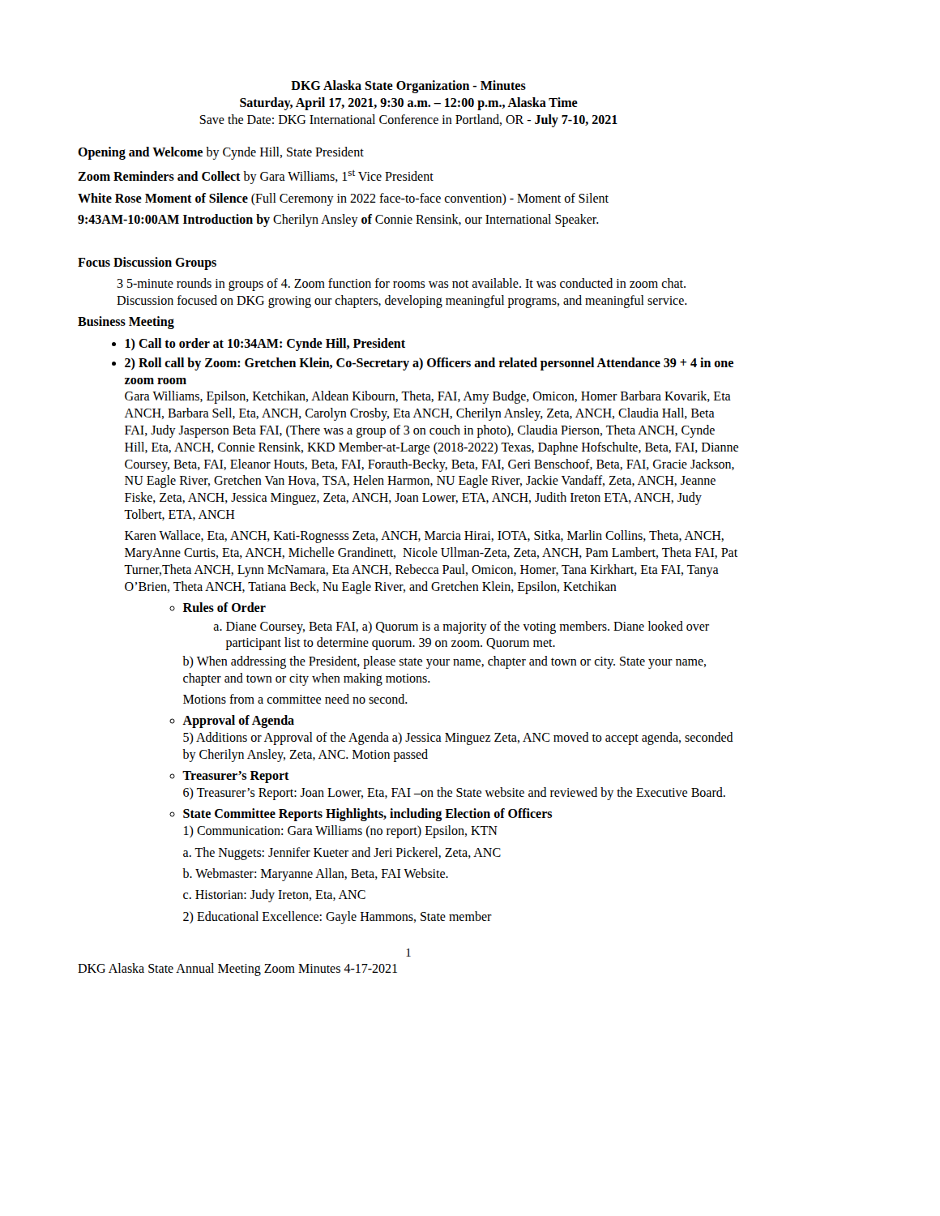DKG Alaska State Organization - Minutes Saturday, April 17, 2021, 9:30 a.m. – 12:00 p.m., Alaska Time Save the Date: DKG International Conference in Portland, OR - July 7-10, 2021
Opening and Welcome by Cynde Hill, State President
Zoom Reminders and Collect by Gara Williams, 1st Vice President
White Rose Moment of Silence (Full Ceremony in 2022 face-to-face convention) - Moment of Silent
9:43AM-10:00AM Introduction by Cherilyn Ansley of Connie Rensink, our International Speaker.
Focus Discussion Groups
3 5-minute rounds in groups of 4. Zoom function for rooms was not available. It was conducted in zoom chat. Discussion focused on DKG growing our chapters, developing meaningful programs, and meaningful service.
Business Meeting
1) Call to order at 10:34AM: Cynde Hill, President
2) Roll call by Zoom: Gretchen Klein, Co-Secretary a) Officers and related personnel Attendance 39 + 4 in one zoom room
Gara Williams, Epilson, Ketchikan, Aldean Kibourn, Theta, FAI, Amy Budge, Omicon, Homer Barbara Kovarik, Eta ANCH, Barbara Sell, Eta, ANCH, Carolyn Crosby, Eta ANCH, Cherilyn Ansley, Zeta, ANCH, Claudia Hall, Beta FAI, Judy Jasperson Beta FAI, (There was a group of 3 on couch in photo), Claudia Pierson, Theta ANCH, Cynde Hill, Eta, ANCH, Connie Rensink, KKD Member-at-Large (2018-2022) Texas, Daphne Hofschulte, Beta, FAI, Dianne Coursey, Beta, FAI, Eleanor Houts, Beta, FAI, Forauth-Becky, Beta, FAI, Geri Benschoof, Beta, FAI, Gracie Jackson, NU Eagle River, Gretchen Van Hova, TSA, Helen Harmon, NU Eagle River, Jackie Vandaff, Zeta, ANCH, Jeanne Fiske, Zeta, ANCH, Jessica Minguez, Zeta, ANCH, Joan Lower, ETA, ANCH, Judith Ireton ETA, ANCH, Judy Tolbert, ETA, ANCH
Karen Wallace, Eta, ANCH, Kati-Rognesss Zeta, ANCH, Marcia Hirai, IOTA, Sitka, Marlin Collins, Theta, ANCH, MaryAnne Curtis, Eta, ANCH, Michelle Grandinett, Nicole Ullman-Zeta, Zeta, ANCH, Pam Lambert, Theta FAI, Pat Turner,Theta ANCH, Lynn McNamara, Eta ANCH, Rebecca Paul, Omicon, Homer, Tana Kirkhart, Eta FAI, Tanya O’Brien, Theta ANCH, Tatiana Beck, Nu Eagle River, and Gretchen Klein, Epsilon, Ketchikan
Rules of Order
Diane Coursey, Beta FAI, a) Quorum is a majority of the voting members. Diane looked over participant list to determine quorum. 39 on zoom. Quorum met.
b) When addressing the President, please state your name, chapter and town or city. State your name, chapter and town or city when making motions.
Motions from a committee need no second.
Approval of Agenda
5) Additions or Approval of the Agenda a) Jessica Minguez Zeta, ANC moved to accept agenda, seconded by Cherilyn Ansley, Zeta, ANC. Motion passed
Treasurer’s Report
6) Treasurer’s Report: Joan Lower, Eta, FAI –on the State website and reviewed by the Executive Board.
State Committee Reports Highlights, including Election of Officers
1) Communication: Gara Williams (no report) Epsilon, KTN
a. The Nuggets: Jennifer Kueter and Jeri Pickerel, Zeta, ANC
b. Webmaster: Maryanne Allan, Beta, FAI Website.
c. Historian: Judy Ireton, Eta, ANC
2) Educational Excellence: Gayle Hammons, State member
1
DKG Alaska State Annual Meeting Zoom Minutes 4-17-2021